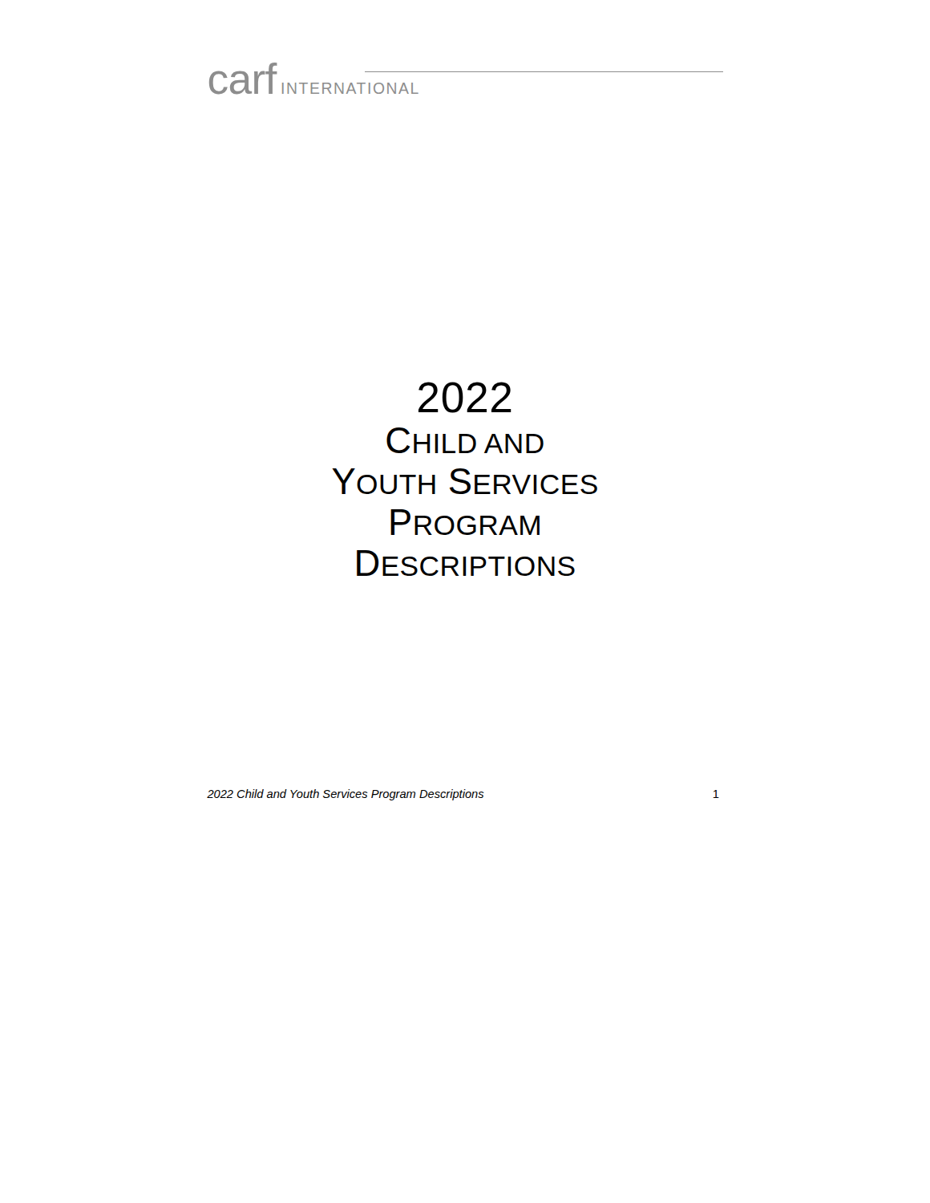carf INTERNATIONAL
2022 Child and Youth Services Program Descriptions
2022 Child and Youth Services Program Descriptions 1